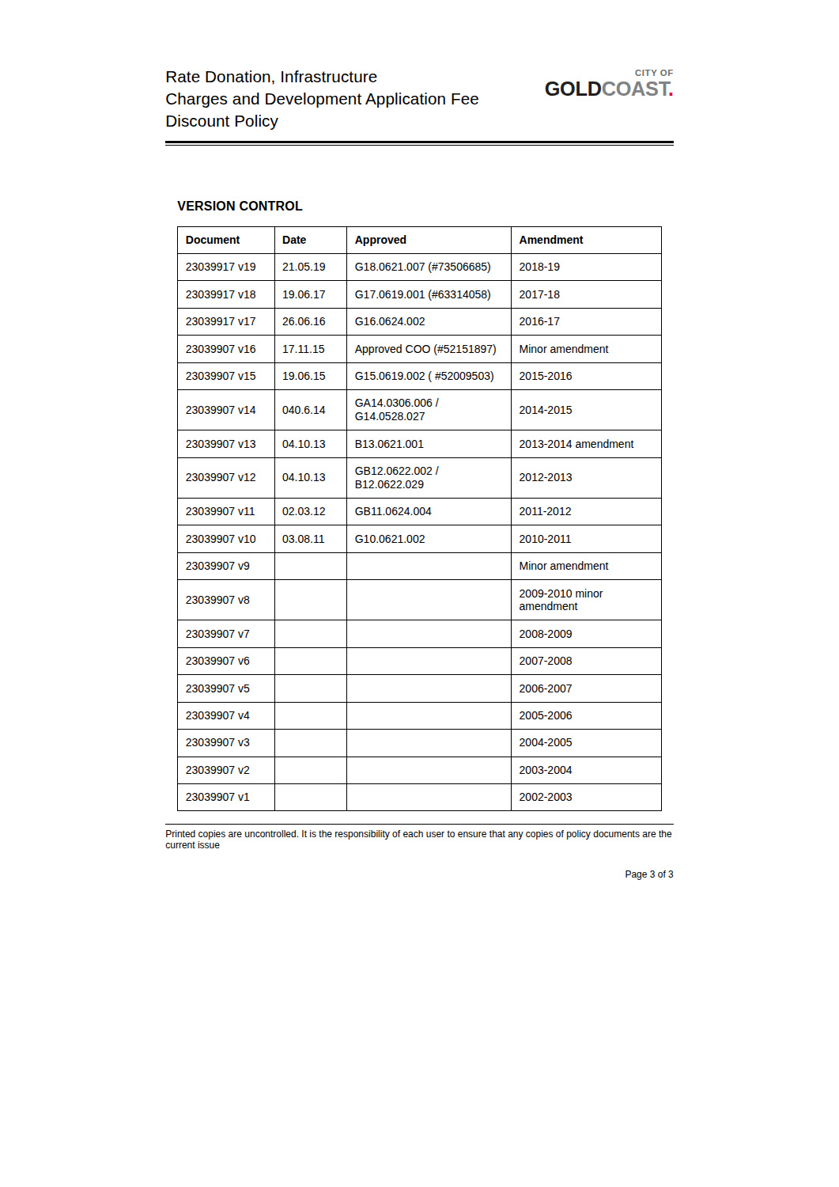Rate Donation, Infrastructure
Charges and Development Application Fee Discount Policy
CITY OF GOLD COAST.
VERSION CONTROL
| Document | Date | Approved | Amendment |
| --- | --- | --- | --- |
| 23039917 v19 | 21.05.19 | G18.0621.007 (#73506685) | 2018-19 |
| 23039917 v18 | 19.06.17 | G17.0619.001 (#63314058) | 2017-18 |
| 23039917 v17 | 26.06.16 | G16.0624.002 | 2016-17 |
| 23039907 v16 | 17.11.15 | Approved COO (#52151897) | Minor amendment |
| 23039907 v15 | 19.06.15 | G15.0619.002 ( #52009503) | 2015-2016 |
| 23039907 v14 | 040.6.14 | GA14.0306.006 / G14.0528.027 | 2014-2015 |
| 23039907 v13 | 04.10.13 | B13.0621.001 | 2013-2014 amendment |
| 23039907 v12 | 04.10.13 | GB12.0622.002 / B12.0622.029 | 2012-2013 |
| 23039907 v11 | 02.03.12 | GB11.0624.004 | 2011-2012 |
| 23039907 v10 | 03.08.11 | G10.0621.002 | 2010-2011 |
| 23039907 v9 | | | Minor amendment |
| 23039907 v8 | | | 2009-2010 minor amendment |
| 23039907 v7 | | | 2008-2009 |
| 23039907 v6 | | | 2007-2008 |
| 23039907 v5 | | | 2006-2007 |
| 23039907 v4 | | | 2005-2006 |
| 23039907 v3 | | | 2004-2005 |
| 23039907 v2 | | | 2003-2004 |
| 23039907 v1 | | | 2002-2003 |
Printed copies are uncontrolled. It is the responsibility of each user to ensure that any copies of policy documents are the current issue
Page 3 of 3